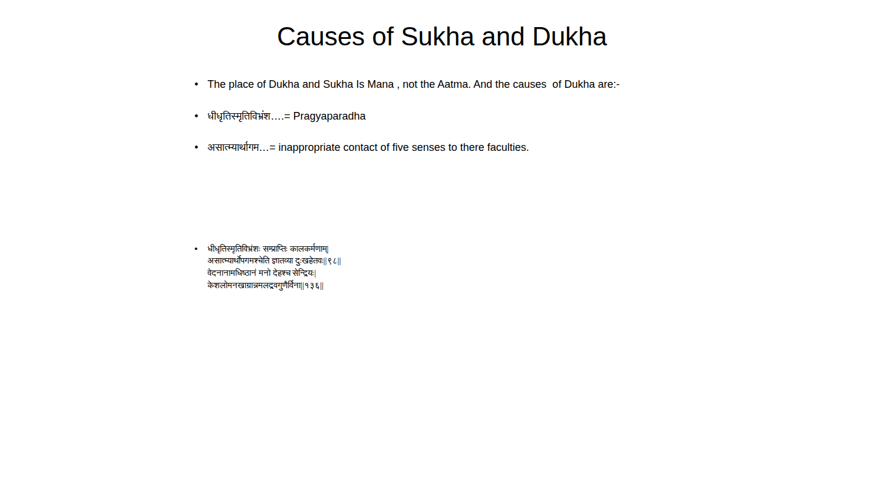Causes of Sukha and Dukha
The place of Dukha and Sukha Is Mana , not the Aatma. And the causes of Dukha are:-
धीधृतिस्मृतिविभ्रंश….= Pragyaparadha
असात्म्यार्थागम…= inappropriate contact of five senses to there faculties.
धीधृतिस्मृतिविभ्रंशः सम्प्राप्तिः कालकर्मणाम्|
असात्म्यार्थोपगमश्चेति ज्ञातव्या दुःखहेतवः||९८||
वेदनानामधिष्ठानं मनो देहश्च सेन्द्रियः|
केशलोमनखाग्रान्नमलद्रवगुणैर्विना||१३६||